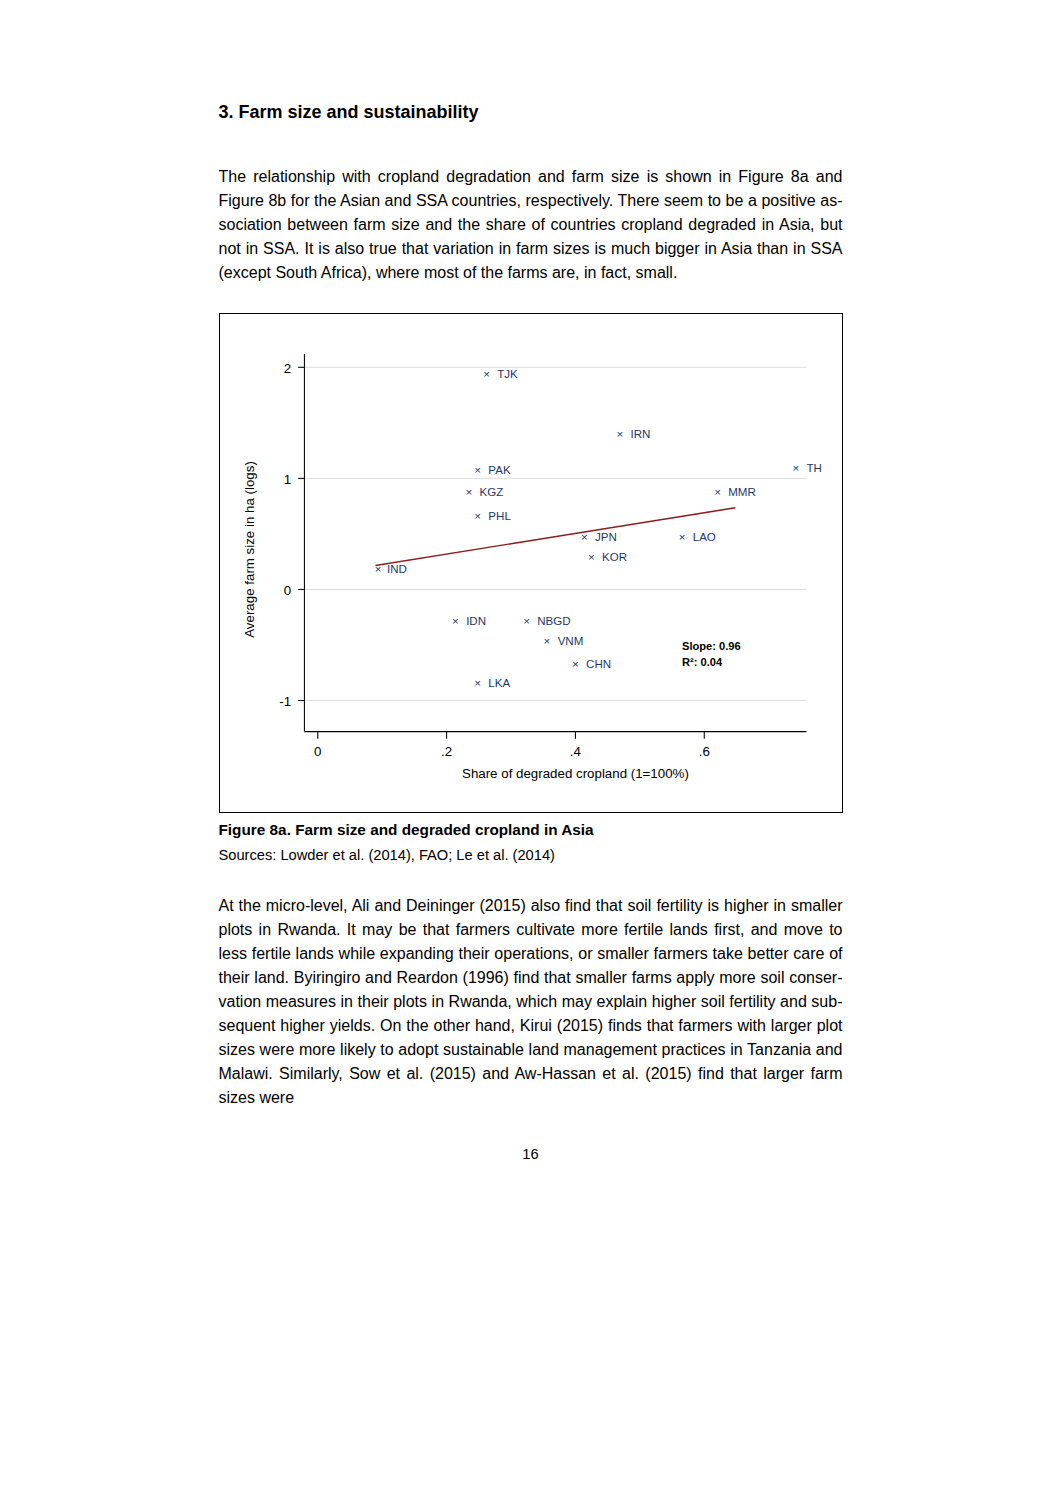3. Farm size and sustainability
The relationship with cropland degradation and farm size is shown in Figure 8a and Figure 8b for the Asian and SSA countries, respectively. There seem to be a positive association between farm size and the share of countries cropland degraded in Asia, but not in SSA. It is also true that variation in farm sizes is much bigger in Asia than in SSA (except South Africa), where most of the farms are, in fact, small.
2 1 0 -1 0 .2 .4 .6 Share of degraded cropland (1=100%) Average farm size in ha (logs) × TJK × IRN × TH × PAK × KGZ × MMR × PHL × JPN × LAO × KOR × IND × IDN × NBGD × VNM × CHN × LKA Slope: 0.96 R²: 0.04
Figure 8a. Farm size and degraded cropland in Asia
Sources: Lowder et al. (2014), FAO; Le et al. (2014)
At the micro-level, Ali and Deininger (2015) also find that soil fertility is higher in smaller plots in Rwanda. It may be that farmers cultivate more fertile lands first, and move to less fertile lands while expanding their operations, or smaller farmers take better care of their land. Byiringiro and Reardon (1996) find that smaller farms apply more soil conservation measures in their plots in Rwanda, which may explain higher soil fertility and subsequent higher yields. On the other hand, Kirui (2015) finds that farmers with larger plot sizes were more likely to adopt sustainable land management practices in Tanzania and Malawi. Similarly, Sow et al. (2015) and Aw-Hassan et al. (2015) find that larger farm sizes were
16